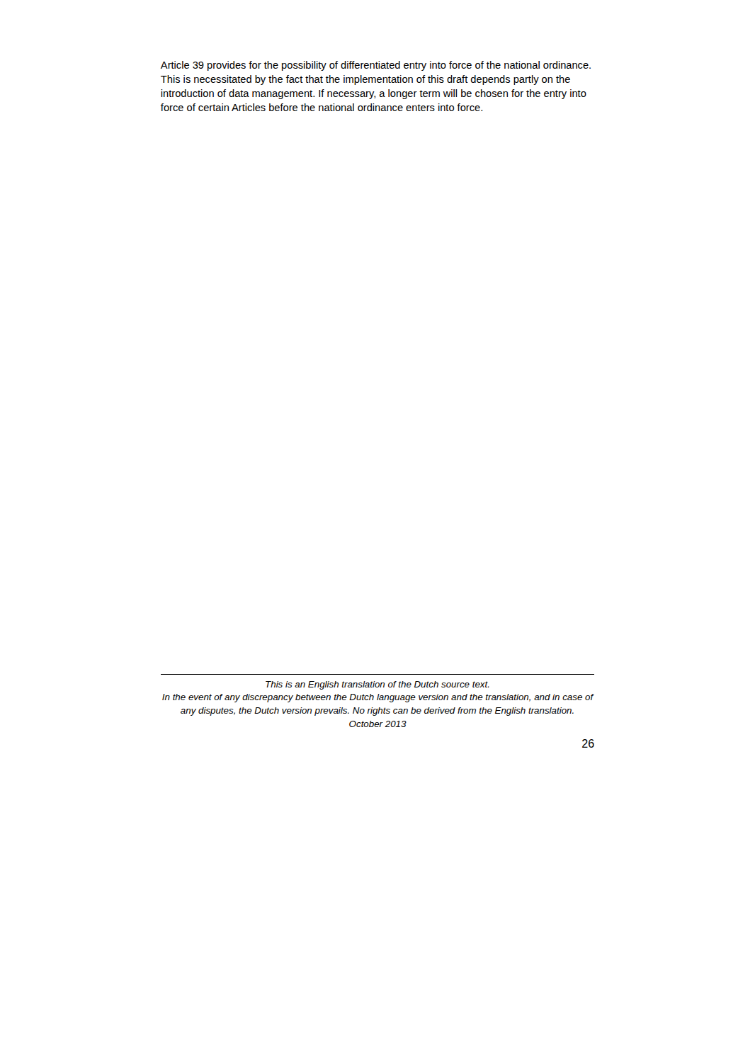Article 39 provides for the possibility of differentiated entry into force of the national ordinance. This is necessitated by the fact that the implementation of this draft depends partly on the introduction of data management. If necessary, a longer term will be chosen for the entry into force of certain Articles before the national ordinance enters into force.
This is an English translation of the Dutch source text.
In the event of any discrepancy between the Dutch language version and the translation, and in case of any disputes, the Dutch version prevails. No rights can be derived from the English translation.
October 2013
26